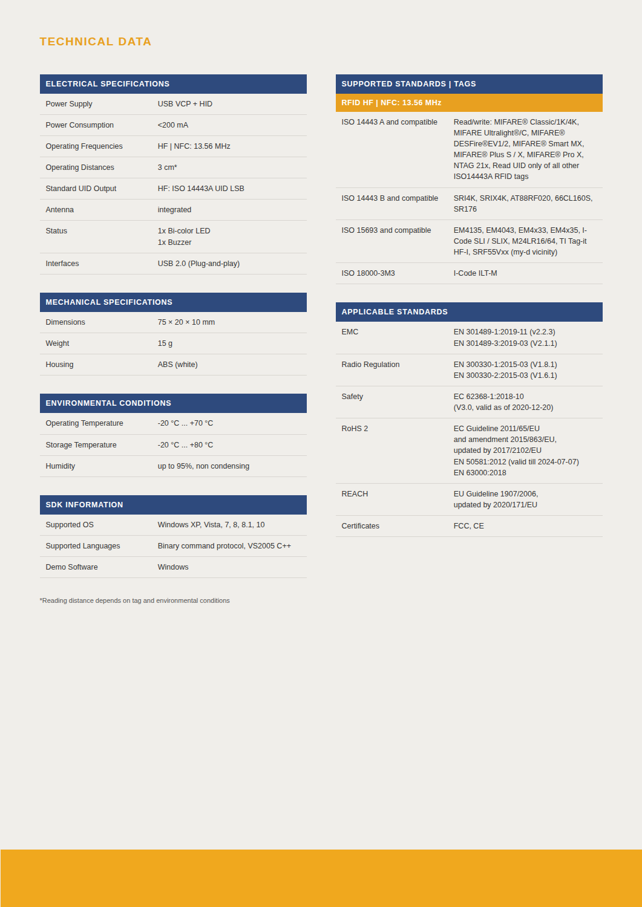Technical Data
| Electrical Specifications |
| --- |
| Power Supply | USB VCP + HID |
| Power Consumption | <200 mA |
| Operating Frequencies | HF / NFC: 13.56 MHz |
| Operating Distances | 3 cm* |
| Standard UID Output | HF: ISO 14443A UID LSB |
| Antenna | integrated |
| Status | 1x Bi-color LED 1x Buzzer |
| Interfaces | USB 2.0 (Plug-and-play) |
| Mechanical Specifications |
| --- |
| Dimensions | 75 × 20 × 10 mm |
| Weight | 15 g |
| Housing | ABS (white) |
| Environmental Conditions |
| --- |
| Operating Temperature | -20 °C ... +70 °C |
| Storage Temperature | -20 °C ... +80 °C |
| Humidity | up to 95%, non condensing |
| SDK Information |
| --- |
| Supported OS | Windows XP, Vista, 7, 8, 8.1, 10 |
| Supported Languages | Binary command protocol, VS2005 C++ |
| Demo Software | Windows |
*Reading distance depends on tag and environmental conditions
| Supported Standards / Tags |
| --- |
| RFID HF / NFC: 13.56 MHz |
| ISO 14443 A and compatible | Read/write: MIFARE® Classic/1K/4K, MIFARE Ultralight®/C, MIFARE® DESFire®EV1/2, MIFARE® Smart MX, MIFARE® Plus S / X, MIFARE® Pro X, NTAG 21x, Read UID only of all other ISO14443A RFID tags |
| ISO 14443 B and compatible | SRI4K, SRIX4K, AT88RF020, 66CL160S, SR176 |
| ISO 15693 and compatible | EM4135, EM4043, EM4x33, EM4x35, I-Code SLI / SLIX, M24LR16/64, TI Tag-it HF-I, SRF55Vxx (my-d vicinity) |
| ISO 18000-3M3 | I-Code ILT-M |
| Applicable Standards |
| --- |
| EMC | EN 301489-1:2019-11 (v2.2.3) EN 301489-3:2019-03 (V2.1.1) |
| Radio Regulation | EN 300330-1:2015-03 (V1.8.1) EN 300330-2:2015-03 (V1.6.1) |
| Safety | EC 62368-1:2018-10 (V3.0, valid as of 2020-12-20) |
| RoHS 2 | EC Guideline 2011/65/EU and amendment 2015/863/EU, updated by 2017/2102/EU EN 50581:2012 (valid till 2024-07-07) EN 63000:2018 |
| REACH | EU Guideline 1907/2006, updated by 2020/171/EU |
| Certificates | FCC, CE |